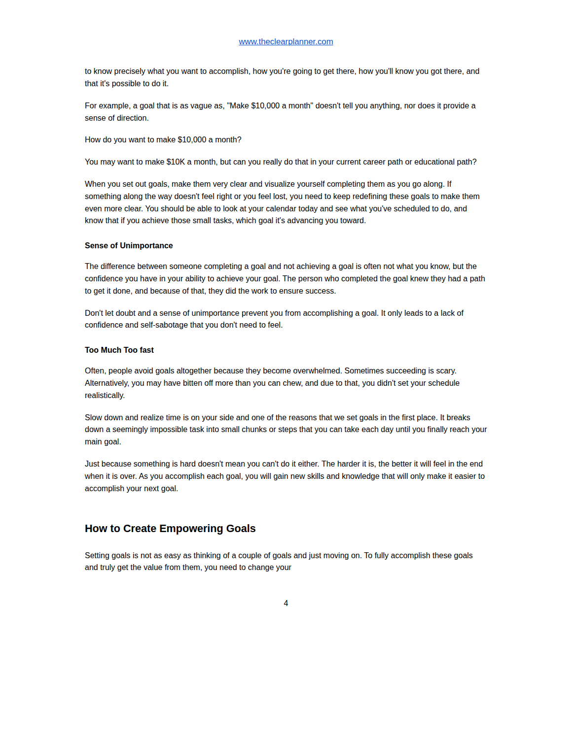www.theclearplanner.com
to know precisely what you want to accomplish, how you're going to get there, how you'll know you got there, and that it's possible to do it.
For example, a goal that is as vague as, "Make $10,000 a month" doesn't tell you anything, nor does it provide a sense of direction.
How do you want to make $10,000 a month?
You may want to make $10K a month, but can you really do that in your current career path or educational path?
When you set out goals, make them very clear and visualize yourself completing them as you go along. If something along the way doesn't feel right or you feel lost, you need to keep redefining these goals to make them even more clear. You should be able to look at your calendar today and see what you've scheduled to do, and know that if you achieve those small tasks, which goal it's advancing you toward.
Sense of Unimportance
The difference between someone completing a goal and not achieving a goal is often not what you know, but the confidence you have in your ability to achieve your goal. The person who completed the goal knew they had a path to get it done, and because of that, they did the work to ensure success.
Don't let doubt and a sense of unimportance prevent you from accomplishing a goal. It only leads to a lack of confidence and self-sabotage that you don't need to feel.
Too Much Too fast
Often, people avoid goals altogether because they become overwhelmed. Sometimes succeeding is scary. Alternatively, you may have bitten off more than you can chew, and due to that, you didn't set your schedule realistically.
Slow down and realize time is on your side and one of the reasons that we set goals in the first place. It breaks down a seemingly impossible task into small chunks or steps that you can take each day until you finally reach your main goal.
Just because something is hard doesn't mean you can't do it either. The harder it is, the better it will feel in the end when it is over. As you accomplish each goal, you will gain new skills and knowledge that will only make it easier to accomplish your next goal.
How to Create Empowering Goals
Setting goals is not as easy as thinking of a couple of goals and just moving on. To fully accomplish these goals and truly get the value from them, you need to change your
4